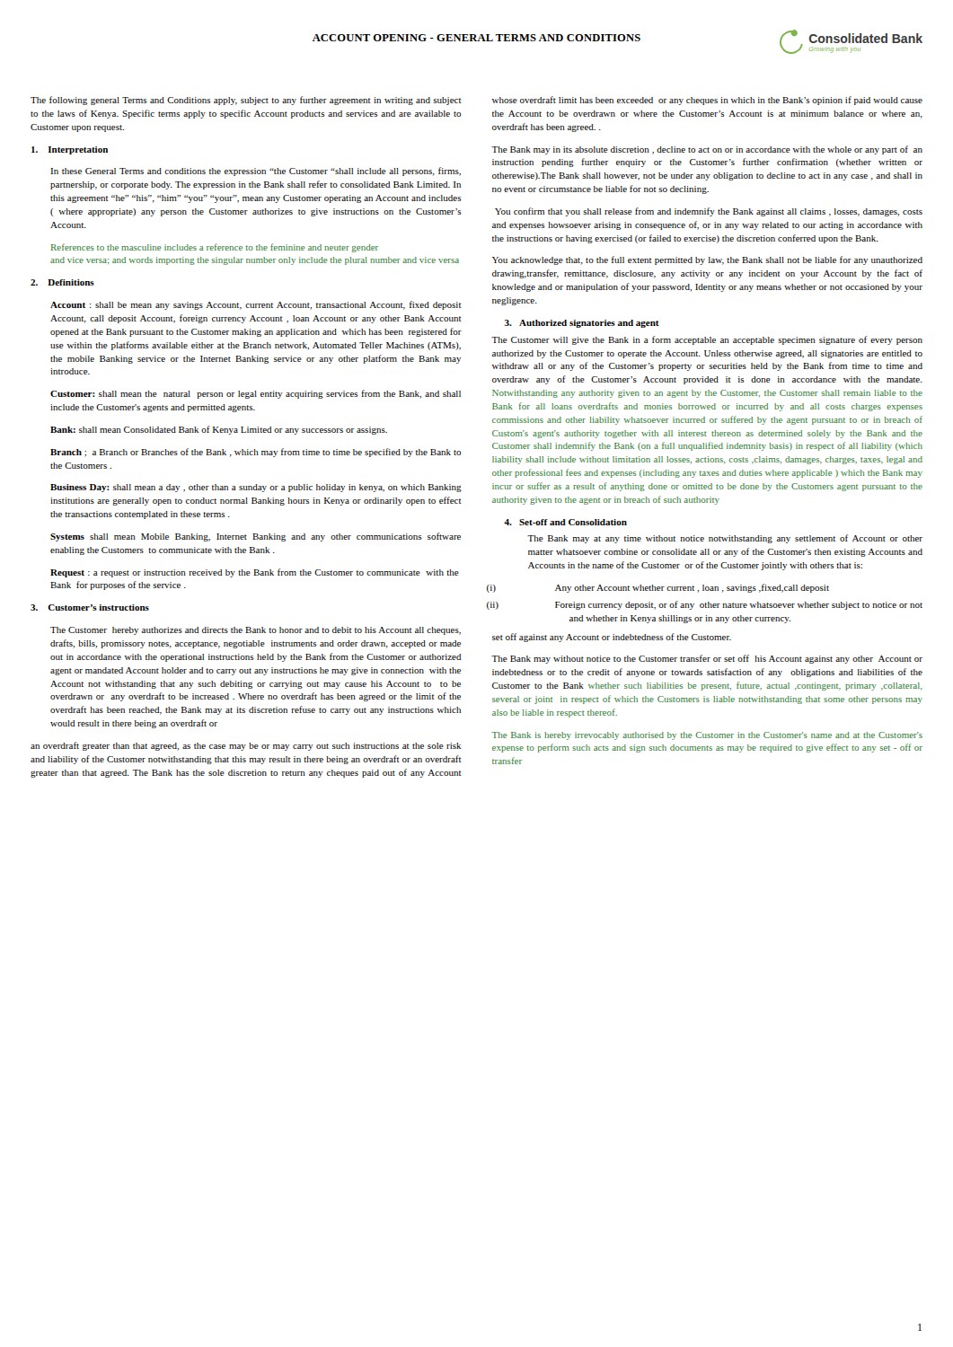ACCOUNT OPENING - GENERAL TERMS AND CONDITIONS
Consolidated Bank
Growing with you
The following general Terms and Conditions apply, subject to any further agreement in writing and subject to the laws of Kenya. Specific terms apply to specific Account products and services and are available to Customer upon request.
1. Interpretation
In these General Terms and conditions the expression “the Customer “shall include all persons, firms, partnership, or corporate body. The expression in the Bank shall refer to consolidated Bank Limited. In this agreement “he” “his”, “him” “you” “your”, mean any Customer operating an Account and includes ( where appropriate) any person the Customer authorizes to give instructions on the Customer’s Account.
References to the masculine includes a reference to the feminine and neuter gender
and vice versa; and words importing the singular number only include the plural number and vice versa
2. Definitions
Account : shall be mean any savings Account, current Account, transactional Account, fixed deposit Account, call deposit Account, foreign currency Account , loan Account or any other Bank Account opened at the Bank pursuant to the Customer making an application and which has been registered for use within the platforms available either at the Branch network, Automated Teller Machines (ATMs), the mobile Banking service or the Internet Banking service or any other platform the Bank may introduce.
Customer: shall mean the natural person or legal entity acquiring services from the Bank, and shall include the Customer's agents and permitted agents.
Bank: shall mean Consolidated Bank of Kenya Limited or any successors or assigns.
Branch ; a Branch or Branches of the Bank , which may from time to time be specified by the Bank to the Customers .
Business Day: shall mean a day , other than a sunday or a public holiday in kenya, on which Banking institutions are generally open to conduct normal Banking hours in Kenya or ordinarily open to effect the transactions contemplated in these terms .
Systems shall mean Mobile Banking, Internet Banking and any other communications software enabling the Customers to communicate with the Bank .
Request : a request or instruction received by the Bank from the Customer to communicate with the Bank for purposes of the service .
3. Customer’s instructions
The Customer hereby authorizes and directs the Bank to honor and to debit to his Account all cheques, drafts, bills, promissory notes, acceptance, negotiable instruments and order drawn, accepted or made out in accordance with the operational instructions held by the Bank from the Customer or authorized agent or mandated Account holder and to carry out any instructions he may give in connection with the Account not withstanding that any such debiting or carrying out may cause his Account to to be overdrawn or any overdraft to be increased . Where no overdraft has been agreed or the limit of the overdraft has been reached, the Bank may at its discretion refuse to carry out any instructions which would result in there being an overdraft or
an overdraft greater than that agreed, as the case may be or may carry out such instructions at the sole risk and liability of the Customer notwithstanding that this may result in there being an overdraft or an overdraft greater than that agreed. The Bank has the sole discretion to return any cheques paid out of any Account whose overdraft limit has been exceeded or any cheques in which in the Bank’s opinion if paid would cause the Account to be overdrawn or where the Customer’s Account is at minimum balance or where an, overdraft has been agreed. .
The Bank may in its absolute discretion , decline to act on or in accordance with the whole or any part of an instruction pending further enquiry or the Customer’s further confirmation (whether written or otherewise).The Bank shall however, not be under any obligation to decline to act in any case , and shall in no event or circumstance be liable for not so declining.
You confirm that you shall release from and indemnify the Bank against all claims , losses, damages, costs and expenses howsoever arising in consequence of, or in any way related to our acting in accordance with the instructions or having exercised (or failed to exercise) the discretion conferred upon the Bank.
You acknowledge that, to the full extent permitted by law, the Bank shall not be liable for any unauthorized drawing,transfer, remittance, disclosure, any activity or any incident on your Account by the fact of knowledge and or manipulation of your password, Identity or any means whether or not occasioned by your negligence.
3. Authorized signatories and agent
The Customer will give the Bank in a form acceptable an acceptable specimen signature of every person authorized by the Customer to operate the Account. Unless otherwise agreed, all signatories are entitled to withdraw all or any of the Customer’s property or securities held by the Bank from time to time and overdraw any of the Customer’s Account provided it is done in accordance with the mandate. Notwithstanding any authority given to an agent by the Customer, the Customer shall remain liable to the Bank for all loans overdrafts and monies borrowed or incurred by and all costs charges expenses commissions and other liability whatsoever incurred or suffered by the agent pursuant to or in breach of Custom's agent's authority together with all interest thereon as determined solely by the Bank and the Customer shall indemnify the Bank (on a full unqualified indemnity basis) in respect of all liability (which liability shall include without limitation all losses, actions, costs ,claims, damages, charges, taxes, legal and other professional fees and expenses (including any taxes and duties where applicable ) which the Bank may incur or suffer as a result of anything done or omitted to be done by the Customers agent pursuant to the authority given to the agent or in breach of such authority
4. Set-off and Consolidation
The Bank may at any time without notice notwithstanding any settlement of Account or other matter whatsoever combine or consolidate all or any of the Customer's then existing Accounts and Accounts in the name of the Customer or of the Customer jointly with others that is:
(i) Any other Account whether current , loan , savings ,fixed,call deposit
(ii) Foreign currency deposit, or of any other nature whatsoever whether subject to notice or not and whether in Kenya shillings or in any other currency.
set off against any Account or indebtedness of the Customer.
The Bank may without notice to the Customer transfer or set off his Account against any other Account or indebtedness or to the credit of anyone or towards satisfaction of any obligations and liabilities of the Customer to the Bank whether such liabilities be present, future, actual ,contingent, primary ,collateral, several or joint in respect of which the Customers is liable notwithstanding that some other persons may also be liable in respect thereof.
The Bank is hereby irrevocably authorised by the Customer in the Customer's name and at the Customer's expense to perform such acts and sign such documents as may be required to give effect to any set - off or transfer
1